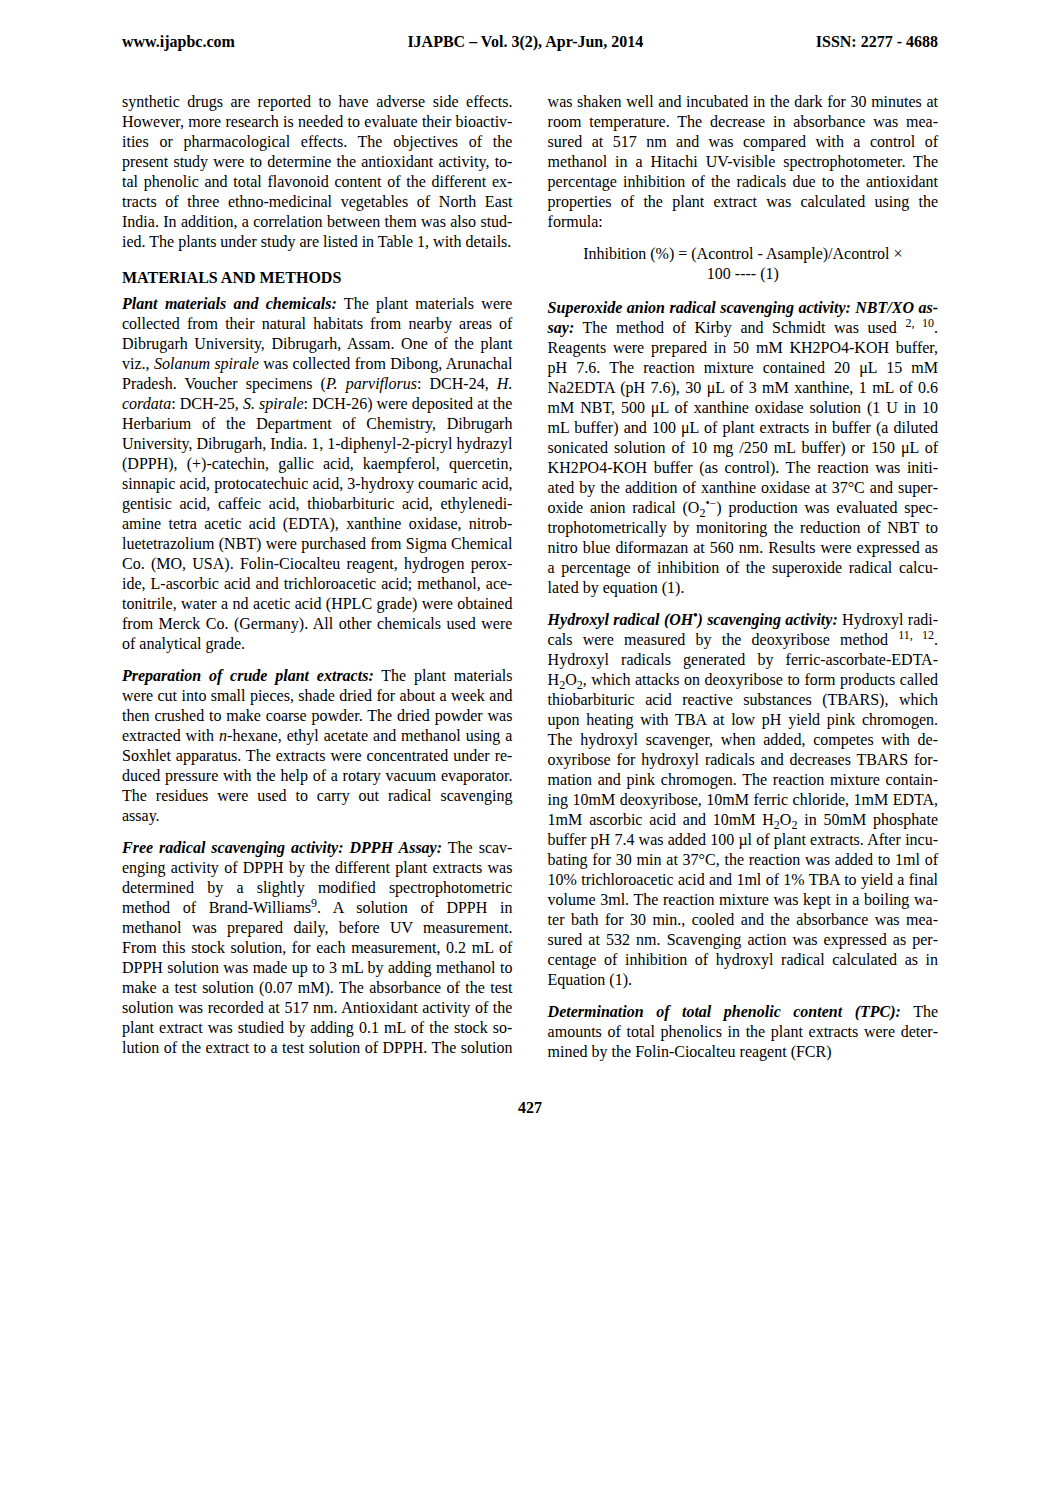www.ijapbc.com IJAPBC – Vol. 3(2), Apr-Jun, 2014 ISSN: 2277 - 4688
synthetic drugs are reported to have adverse side effects. However, more research is needed to evaluate their bioactivities or pharmacological effects. The objectives of the present study were to determine the antioxidant activity, total phenolic and total flavonoid content of the different extracts of three ethno-medicinal vegetables of North East India. In addition, a correlation between them was also studied. The plants under study are listed in Table 1, with details.
MATERIALS AND METHODS
Plant materials and chemicals: The plant materials were collected from their natural habitats from nearby areas of Dibrugarh University, Dibrugarh, Assam. One of the plant viz., Solanum spirale was collected from Dibong, Arunachal Pradesh. Voucher specimens (P. parviflorus: DCH-24, H. cordata: DCH-25, S. spirale: DCH-26) were deposited at the Herbarium of the Department of Chemistry, Dibrugarh University, Dibrugarh, India. 1, 1-diphenyl-2-picryl hydrazyl (DPPH), (+)-catechin, gallic acid, kaempferol, quercetin, sinnapic acid, protocatechuic acid, 3-hydroxy coumaric acid, gentisic acid, caffeic acid, thiobarbituric acid, ethylenediamine tetra acetic acid (EDTA), xanthine oxidase, nitrobluetetrazolium (NBT) were purchased from Sigma Chemical Co. (MO, USA). Folin-Ciocalteu reagent, hydrogen peroxide, L-ascorbic acid and trichloroacetic acid; methanol, acetonitrile, water a nd acetic acid (HPLC grade) were obtained from Merck Co. (Germany). All other chemicals used were of analytical grade.
Preparation of crude plant extracts: The plant materials were cut into small pieces, shade dried for about a week and then crushed to make coarse powder. The dried powder was extracted with n-hexane, ethyl acetate and methanol using a Soxhlet apparatus. The extracts were concentrated under reduced pressure with the help of a rotary vacuum evaporator. The residues were used to carry out radical scavenging assay.
Free radical scavenging activity: DPPH Assay: The scavenging activity of DPPH by the different plant extracts was determined by a slightly modified spectrophotometric method of Brand-Williams9. A solution of DPPH in methanol was prepared daily, before UV measurement. From this stock solution, for each measurement, 0.2 mL of DPPH solution was made up to 3 mL by adding methanol to make a test solution (0.07 mM). The absorbance of the test solution was recorded at 517 nm. Antioxidant activity of the plant extract was studied by adding 0.1 mL of the stock solution of the extract to a test solution of DPPH. The solution was shaken well and incubated in the dark for 30 minutes at room temperature. The decrease in absorbance was measured at 517 nm and was compared with a control of methanol in a Hitachi UV-visible spectrophotometer. The percentage inhibition of the radicals due to the antioxidant properties of the plant extract was calculated using the formula:
Inhibition (%) = (Acontrol - Asample)/Acontrol × 100 ---- (1)
Superoxide anion radical scavenging activity: NBT/XO assay: The method of Kirby and Schmidt was used 2, 10. Reagents were prepared in 50 mM KH2PO4-KOH buffer, pH 7.6. The reaction mixture contained 20 μL 15 mM Na2EDTA (pH 7.6), 30 μL of 3 mM xanthine, 1 mL of 0.6 mM NBT, 500 μL of xanthine oxidase solution (1 U in 10 mL buffer) and 100 μL of plant extracts in buffer (a diluted sonicated solution of 10 mg /250 mL buffer) or 150 μL of KH2PO4-KOH buffer (as control). The reaction was initiated by the addition of xanthine oxidase at 37°C and superoxide anion radical (O2•−) production was evaluated spectrophotometrically by monitoring the reduction of NBT to nitro blue diformazan at 560 nm. Results were expressed as a percentage of inhibition of the superoxide radical calculated by equation (1).
Hydroxyl radical (OH•) scavenging activity: Hydroxyl radicals were measured by the deoxyribose method 11, 12. Hydroxyl radicals generated by ferric-ascorbate-EDTA-H2O2, which attacks on deoxyribose to form products called thiobarbituric acid reactive substances (TBARS), which upon heating with TBA at low pH yield pink chromogen. The hydroxyl scavenger, when added, competes with deoxyribose for hydroxyl radicals and decreases TBARS formation and pink chromogen. The reaction mixture containing 10mM deoxyribose, 10mM ferric chloride, 1mM EDTA, 1mM ascorbic acid and 10mM H2O2 in 50mM phosphate buffer pH 7.4 was added 100 µl of plant extracts. After incubating for 30 min at 37°C, the reaction was added to 1ml of 10% trichloroacetic acid and 1ml of 1% TBA to yield a final volume 3ml. The reaction mixture was kept in a boiling water bath for 30 min., cooled and the absorbance was measured at 532 nm. Scavenging action was expressed as percentage of inhibition of hydroxyl radical calculated as in Equation (1).
Determination of total phenolic content (TPC): The amounts of total phenolics in the plant extracts were determined by the Folin-Ciocalteu reagent (FCR)
427